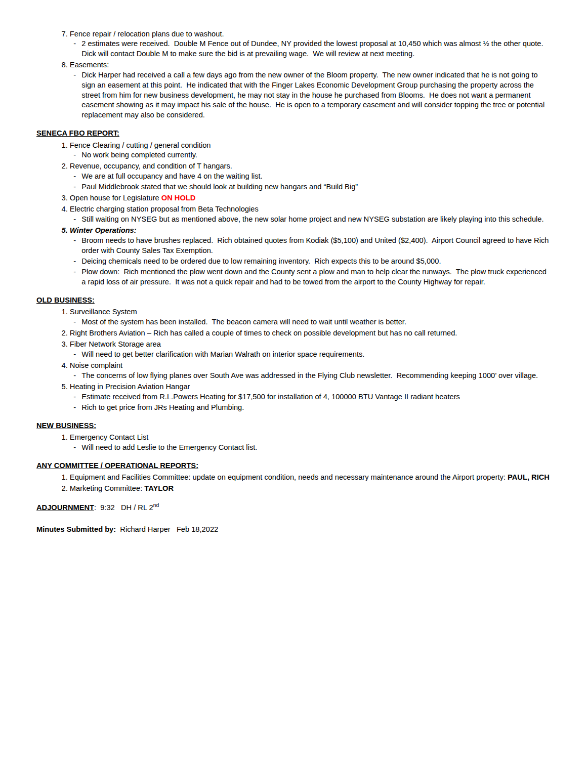Fence repair / relocation plans due to washout.
2 estimates were received. Double M Fence out of Dundee, NY provided the lowest proposal at 10,450 which was almost ½ the other quote. Dick will contact Double M to make sure the bid is at prevailing wage. We will review at next meeting.
Easements:
Dick Harper had received a call a few days ago from the new owner of the Bloom property. The new owner indicated that he is not going to sign an easement at this point. He indicated that with the Finger Lakes Economic Development Group purchasing the property across the street from him for new business development, he may not stay in the house he purchased from Blooms. He does not want a permanent easement showing as it may impact his sale of the house. He is open to a temporary easement and will consider topping the tree or potential replacement may also be considered.
SENECA FBO REPORT:
Fence Clearing / cutting / general condition
No work being completed currently.
Revenue, occupancy, and condition of T hangars.
We are at full occupancy and have 4 on the waiting list.
Paul Middlebrook stated that we should look at building new hangars and “Build Big”
Open house for Legislature ON HOLD
Electric charging station proposal from Beta Technologies
Still waiting on NYSEG but as mentioned above, the new solar home project and new NYSEG substation are likely playing into this schedule.
Winter Operations:
Broom needs to have brushes replaced. Rich obtained quotes from Kodiak ($5,100) and United ($2,400). Airport Council agreed to have Rich order with County Sales Tax Exemption.
Deicing chemicals need to be ordered due to low remaining inventory. Rich expects this to be around $5,000.
Plow down: Rich mentioned the plow went down and the County sent a plow and man to help clear the runways. The plow truck experienced a rapid loss of air pressure. It was not a quick repair and had to be towed from the airport to the County Highway for repair.
OLD BUSINESS:
Surveillance System
Most of the system has been installed. The beacon camera will need to wait until weather is better.
Right Brothers Aviation – Rich has called a couple of times to check on possible development but has no call returned.
Fiber Network Storage area
Will need to get better clarification with Marian Walrath on interior space requirements.
Noise complaint
The concerns of low flying planes over South Ave was addressed in the Flying Club newsletter. Recommending keeping 1000’ over village.
Heating in Precision Aviation Hangar
Estimate received from R.L.Powers Heating for $17,500 for installation of 4, 100000 BTU Vantage II radiant heaters
Rich to get price from JRs Heating and Plumbing.
NEW BUSINESS:
Emergency Contact List
Will need to add Leslie to the Emergency Contact list.
ANY COMMITTEE / OPERATIONAL REPORTS:
Equipment and Facilities Committee: update on equipment condition, needs and necessary maintenance around the Airport property: PAUL, RICH
Marketing Committee: TAYLOR
ADJOURNMENT: 9:32 DH / RL 2nd
Minutes Submitted by: Richard Harper Feb 18,2022